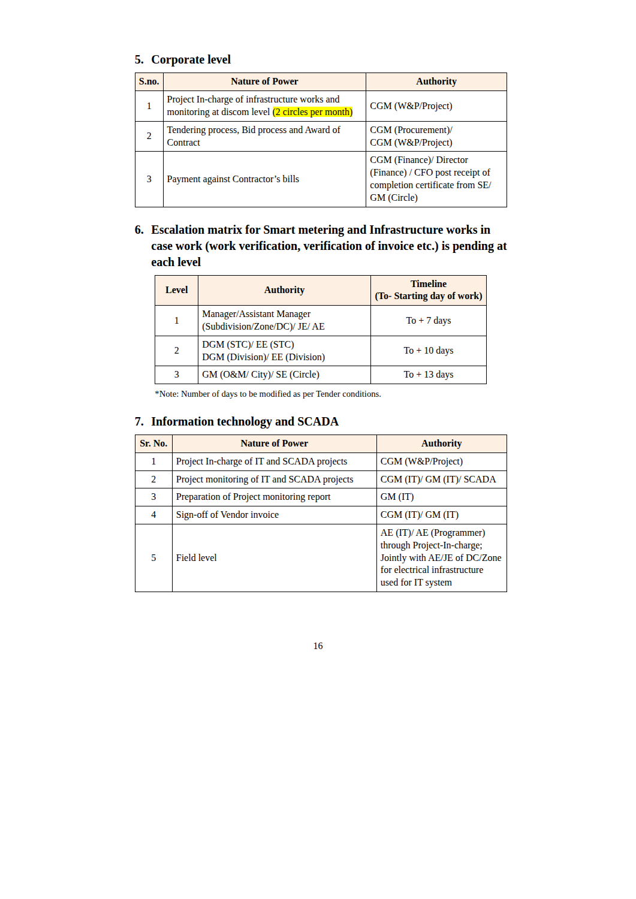5. Corporate level
| S.no. | Nature of Power | Authority |
| --- | --- | --- |
| 1 | Project In-charge of infrastructure works and monitoring at discom level (2 circles per month) | CGM (W&P/Project) |
| 2 | Tendering process, Bid process and Award of Contract | CGM (Procurement)/ CGM (W&P/Project) |
| 3 | Payment against Contractor’s bills | CGM (Finance)/ Director (Finance) / CFO post receipt of completion certificate from SE/ GM (Circle) |
6. Escalation matrix for Smart metering and Infrastructure works in case work (work verification, verification of invoice etc.) is pending at each level
| Level | Authority | Timeline (To- Starting day of work) |
| --- | --- | --- |
| 1 | Manager/Assistant Manager (Subdivision/Zone/DC)/ JE/ AE | To + 7 days |
| 2 | DGM (STC)/ EE (STC) DGM (Division)/ EE (Division) | To + 10 days |
| 3 | GM (O&M/ City)/ SE (Circle) | To + 13 days |
*Note: Number of days to be modified as per Tender conditions.
7. Information technology and SCADA
| Sr. No. | Nature of Power | Authority |
| --- | --- | --- |
| 1 | Project In-charge of IT and SCADA projects | CGM (W&P/Project) |
| 2 | Project monitoring of IT and SCADA projects | CGM (IT)/ GM (IT)/ SCADA |
| 3 | Preparation of Project monitoring report | GM (IT) |
| 4 | Sign-off of Vendor invoice | CGM (IT)/ GM (IT) |
| 5 | Field level | AE (IT)/ AE (Programmer) through Project-In-charge; Jointly with AE/JE of DC/Zone for electrical infrastructure used for IT system |
16